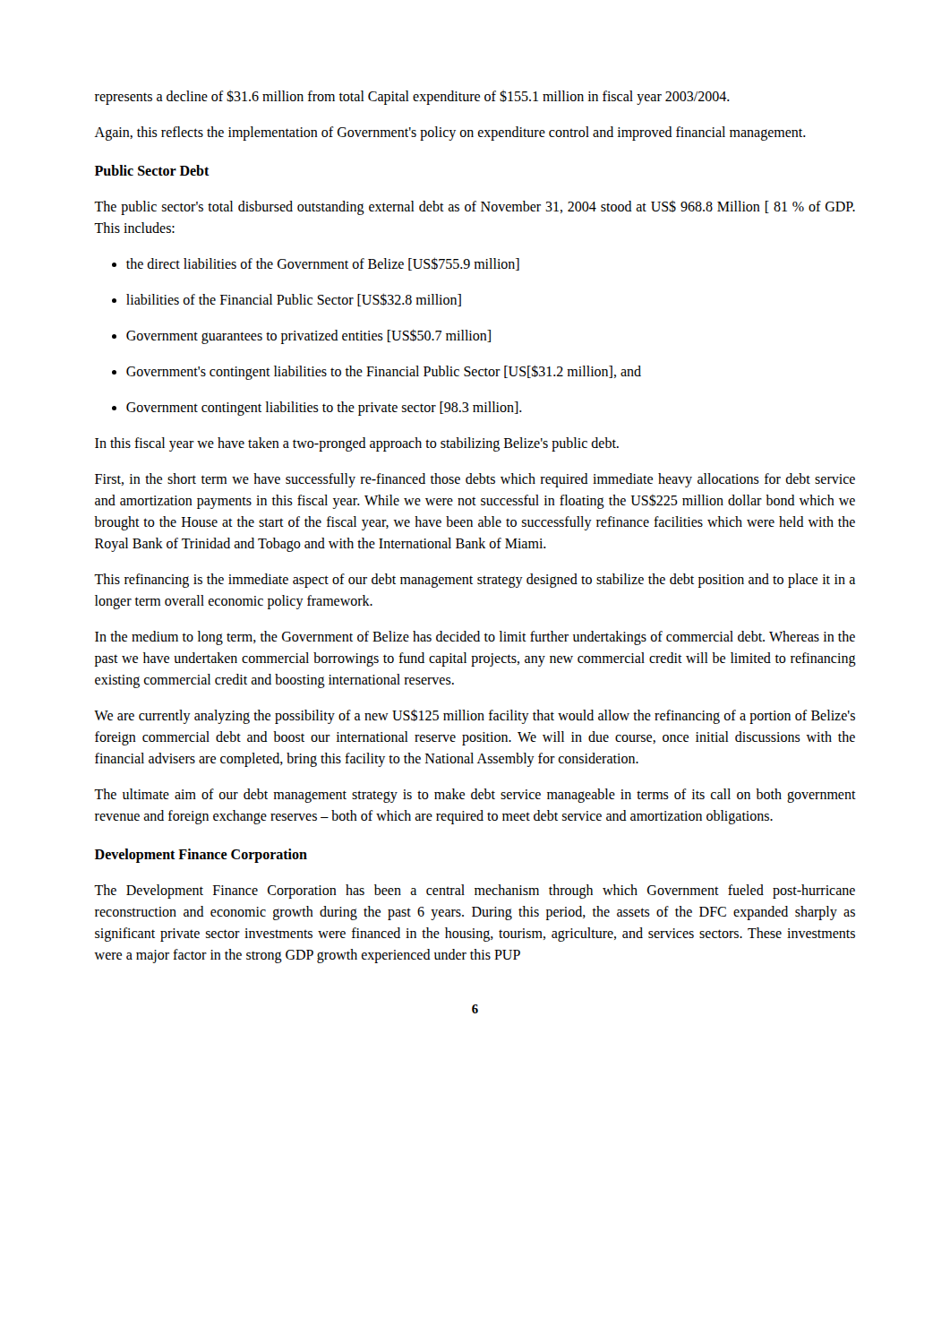represents a decline of $31.6 million from total Capital expenditure of $155.1 million in fiscal year 2003/2004.
Again, this reflects the implementation of Government's policy on expenditure control and improved financial management.
Public Sector Debt
The public sector's total disbursed outstanding external debt as of November 31, 2004 stood at US$ 968.8 Million [ 81 % of GDP. This includes:
the direct liabilities of the Government of Belize [US$755.9 million]
liabilities of the Financial Public Sector [US$32.8 million]
Government guarantees to privatized entities [US$50.7 million]
Government's contingent liabilities to the Financial Public Sector [US[$31.2 million], and
Government contingent liabilities to the private sector [98.3 million].
In this fiscal year we have taken a two-pronged approach to stabilizing Belize's public debt.
First, in the short term we have successfully re-financed those debts which required immediate heavy allocations for debt service and amortization payments in this fiscal year. While we were not successful in floating the US$225 million dollar bond which we brought to the House at the start of the fiscal year, we have been able to successfully refinance facilities which were held with the Royal Bank of Trinidad and Tobago and with the International Bank of Miami.
This refinancing is the immediate aspect of our debt management strategy designed to stabilize the debt position and to place it in a longer term overall economic policy framework.
In the medium to long term, the Government of Belize has decided to limit further undertakings of commercial debt. Whereas in the past we have undertaken commercial borrowings to fund capital projects, any new commercial credit will be limited to refinancing existing commercial credit and boosting international reserves.
We are currently analyzing the possibility of a new US$125 million facility that would allow the refinancing of a portion of Belize's foreign commercial debt and boost our international reserve position. We will in due course, once initial discussions with the financial advisers are completed, bring this facility to the National Assembly for consideration.
The ultimate aim of our debt management strategy is to make debt service manageable in terms of its call on both government revenue and foreign exchange reserves – both of which are required to meet debt service and amortization obligations.
Development Finance Corporation
The Development Finance Corporation has been a central mechanism through which Government fueled post-hurricane reconstruction and economic growth during the past 6 years. During this period, the assets of the DFC expanded sharply as significant private sector investments were financed in the housing, tourism, agriculture, and services sectors. These investments were a major factor in the strong GDP growth experienced under this PUP
6